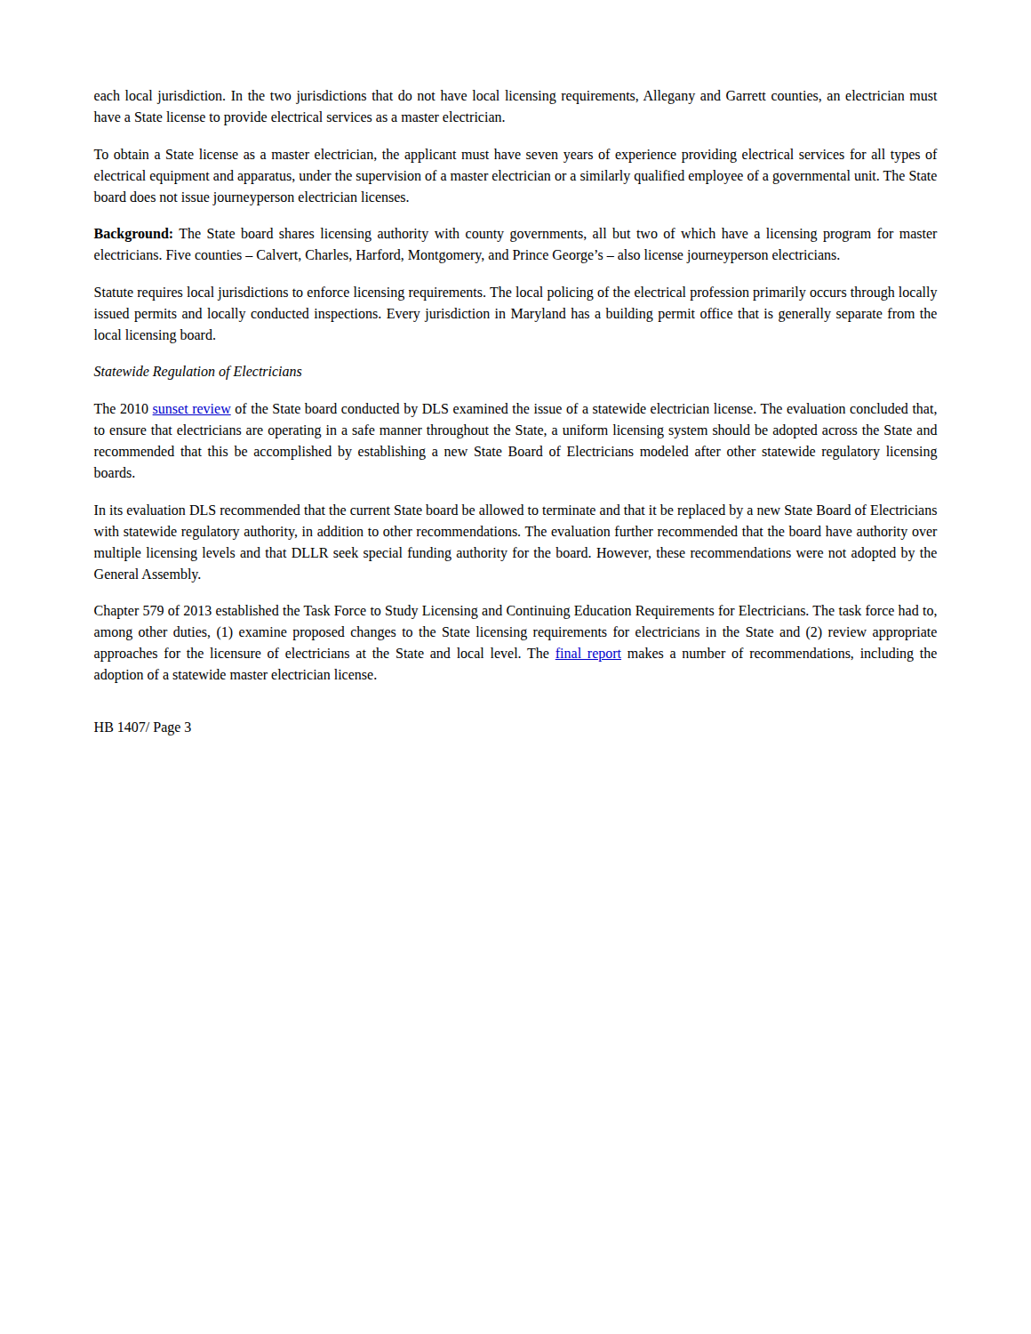each local jurisdiction. In the two jurisdictions that do not have local licensing requirements, Allegany and Garrett counties, an electrician must have a State license to provide electrical services as a master electrician.
To obtain a State license as a master electrician, the applicant must have seven years of experience providing electrical services for all types of electrical equipment and apparatus, under the supervision of a master electrician or a similarly qualified employee of a governmental unit. The State board does not issue journeyperson electrician licenses.
Background: The State board shares licensing authority with county governments, all but two of which have a licensing program for master electricians. Five counties – Calvert, Charles, Harford, Montgomery, and Prince George’s – also license journeyperson electricians.
Statute requires local jurisdictions to enforce licensing requirements. The local policing of the electrical profession primarily occurs through locally issued permits and locally conducted inspections. Every jurisdiction in Maryland has a building permit office that is generally separate from the local licensing board.
Statewide Regulation of Electricians
The 2010 sunset review of the State board conducted by DLS examined the issue of a statewide electrician license. The evaluation concluded that, to ensure that electricians are operating in a safe manner throughout the State, a uniform licensing system should be adopted across the State and recommended that this be accomplished by establishing a new State Board of Electricians modeled after other statewide regulatory licensing boards.
In its evaluation DLS recommended that the current State board be allowed to terminate and that it be replaced by a new State Board of Electricians with statewide regulatory authority, in addition to other recommendations. The evaluation further recommended that the board have authority over multiple licensing levels and that DLLR seek special funding authority for the board. However, these recommendations were not adopted by the General Assembly.
Chapter 579 of 2013 established the Task Force to Study Licensing and Continuing Education Requirements for Electricians. The task force had to, among other duties, (1) examine proposed changes to the State licensing requirements for electricians in the State and (2) review appropriate approaches for the licensure of electricians at the State and local level. The final report makes a number of recommendations, including the adoption of a statewide master electrician license.
HB 1407/ Page 3